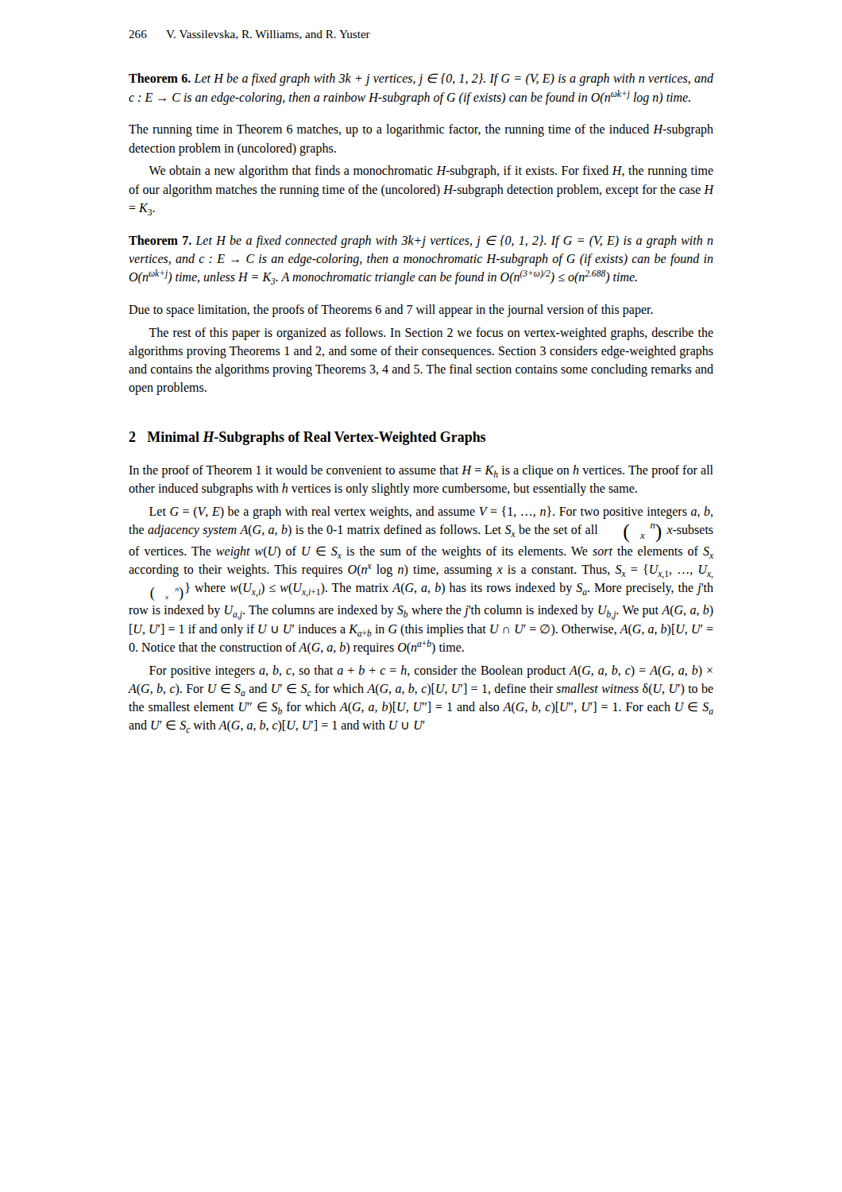266 V. Vassilevska, R. Williams, and R. Yuster
Theorem 6. Let H be a fixed graph with 3k + j vertices, j ∈ {0, 1, 2}. If G = (V, E) is a graph with n vertices, and c : E → C is an edge-coloring, then a rainbow H-subgraph of G (if exists) can be found in O(nωk+j log n) time.
The running time in Theorem 6 matches, up to a logarithmic factor, the running time of the induced H-subgraph detection problem in (uncolored) graphs.
We obtain a new algorithm that finds a monochromatic H-subgraph, if it exists. For fixed H, the running time of our algorithm matches the running time of the (uncolored) H-subgraph detection problem, except for the case H = K3.
Theorem 7. Let H be a fixed connected graph with 3k+j vertices, j ∈ {0, 1, 2}. If G = (V, E) is a graph with n vertices, and c : E → C is an edge-coloring, then a monochromatic H-subgraph of G (if exists) can be found in O(nωk+j) time, unless H = K3. A monochromatic triangle can be found in O(n(3+ω)/2) ≤ o(n2.688) time.
Due to space limitation, the proofs of Theorems 6 and 7 will appear in the journal version of this paper.
The rest of this paper is organized as follows. In Section 2 we focus on vertex-weighted graphs, describe the algorithms proving Theorems 1 and 2, and some of their consequences. Section 3 considers edge-weighted graphs and contains the algorithms proving Theorems 3, 4 and 5. The final section contains some concluding remarks and open problems.
2 Minimal H-Subgraphs of Real Vertex-Weighted Graphs
In the proof of Theorem 1 it would be convenient to assume that H = Kh is a clique on h vertices. The proof for all other induced subgraphs with h vertices is only slightly more cumbersome, but essentially the same.
Let G = (V, E) be a graph with real vertex weights, and assume V = {1, …, n}. For two positive integers a, b, the adjacency system A(G, a, b) is the 0-1 matrix defined as follows. Let Sx be the set of all (n
x) x-subsets of vertices. The weight w(U) of U ∈ Sx is the sum of the weights of its elements. We sort the elements of Sx according to their weights. This requires O(nx log n) time, assuming x is a constant. Thus, Sx = {Ux,1, …, Ux,(n
x)} where w(Ux,i) ≤ w(Ux,i+1). The matrix A(G, a, b) has its rows indexed by Sa. More precisely, the j'th row is indexed by Ua,j. The columns are indexed by Sb where the j'th column is indexed by Ub,j. We put A(G, a, b)[U, U′] = 1 if and only if U ∪ U′ induces a Ka+b in G (this implies that U ∩ U′ = ∅). Otherwise, A(G, a, b)[U, U′ = 0. Notice that the construction of A(G, a, b) requires O(na+b) time.
For positive integers a, b, c, so that a + b + c = h, consider the Boolean product A(G, a, b, c) = A(G, a, b) × A(G, b, c). For U ∈ Sa and U′ ∈ Sc for which A(G, a, b, c)[U, U′] = 1, define their smallest witness δ(U, U′) to be the smallest element U″ ∈ Sb for which A(G, a, b)[U, U″] = 1 and also A(G, b, c)[U″, U′] = 1. For each U ∈ Sa and U′ ∈ Sc with A(G, a, b, c)[U, U′] = 1 and with U ∪ U′